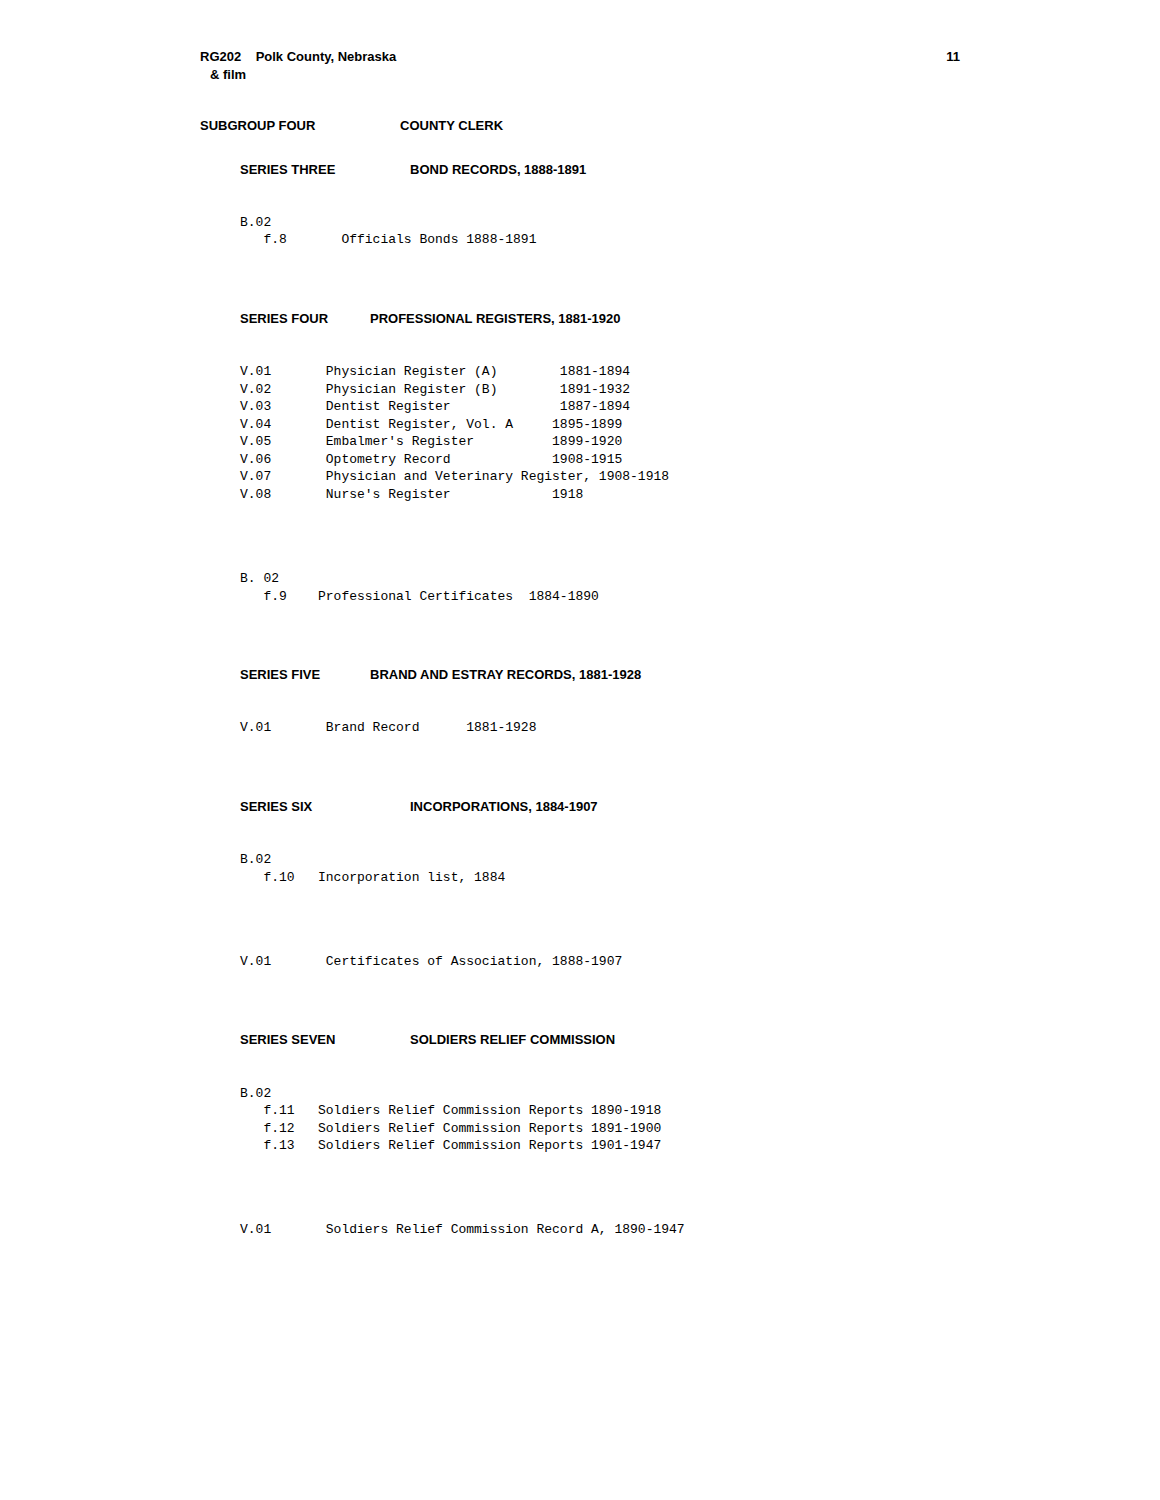11
RG202 Polk County, Nebraska
& film
SUBGROUP FOURCOUNTY CLERK
SERIES THREEBOND RECORDS, 1888-1891
B.02
   f.8       Officials Bonds 1888-1891
SERIES FOURPROFESSIONAL REGISTERS, 1881-1920
V.01       Physician Register (A)        1881-1894
V.02       Physician Register (B)        1891-1932
V.03       Dentist Register              1887-1894
V.04       Dentist Register, Vol. A     1895-1899
V.05       Embalmer's Register          1899-1920
V.06       Optometry Record             1908-1915
V.07       Physician and Veterinary Register, 1908-1918
V.08       Nurse's Register             1918
B. 02
   f.9    Professional Certificates  1884-1890
SERIES FIVEBRAND AND ESTRAY RECORDS, 1881-1928
V.01       Brand Record      1881-1928
SERIES SIXINCORPORATIONS, 1884-1907
B.02
   f.10   Incorporation list, 1884
V.01       Certificates of Association, 1888-1907
SERIES SEVENSOLDIERS RELIEF COMMISSION
B.02
   f.11   Soldiers Relief Commission Reports 1890-1918
   f.12   Soldiers Relief Commission Reports 1891-1900
   f.13   Soldiers Relief Commission Reports 1901-1947
V.01       Soldiers Relief Commission Record A, 1890-1947